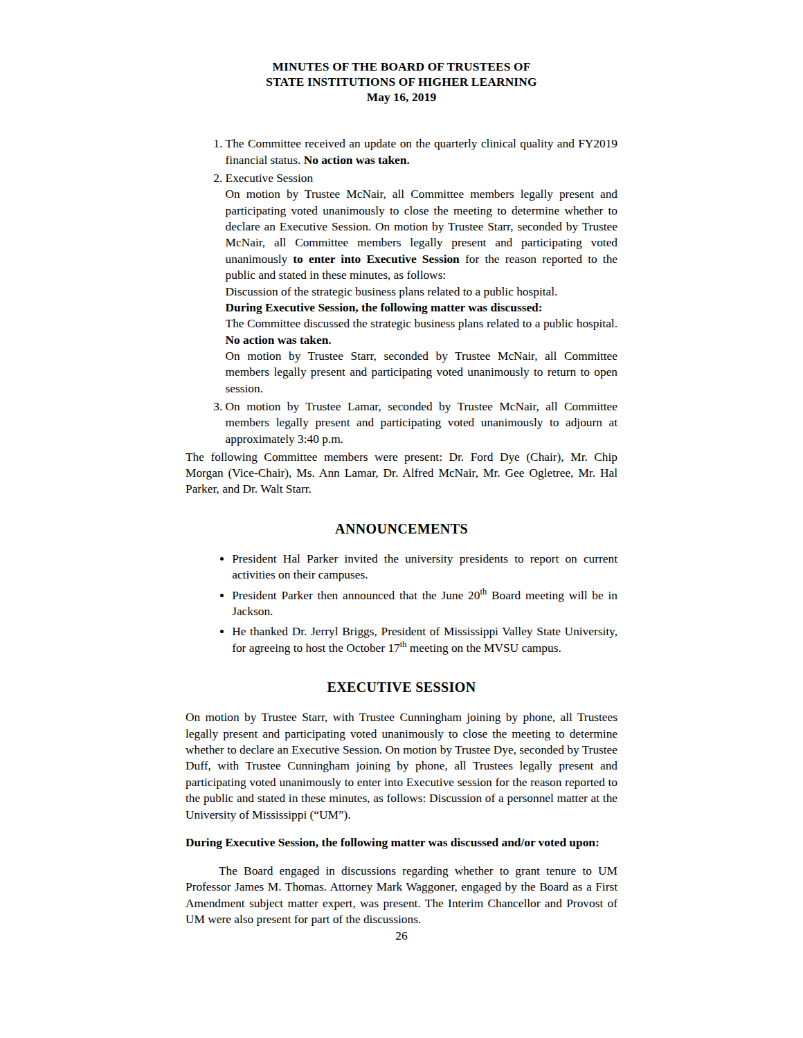MINUTES OF THE BOARD OF TRUSTEES OF
STATE INSTITUTIONS OF HIGHER LEARNING
May 16, 2019
The Committee received an update on the quarterly clinical quality and FY2019 financial status. No action was taken.
Executive Session
On motion by Trustee McNair, all Committee members legally present and participating voted unanimously to close the meeting to determine whether to declare an Executive Session. On motion by Trustee Starr, seconded by Trustee McNair, all Committee members legally present and participating voted unanimously to enter into Executive Session for the reason reported to the public and stated in these minutes, as follows:
Discussion of the strategic business plans related to a public hospital.
During Executive Session, the following matter was discussed:
The Committee discussed the strategic business plans related to a public hospital. No action was taken.
On motion by Trustee Starr, seconded by Trustee McNair, all Committee members legally present and participating voted unanimously to return to open session.
On motion by Trustee Lamar, seconded by Trustee McNair, all Committee members legally present and participating voted unanimously to adjourn at approximately 3:40 p.m.
The following Committee members were present: Dr. Ford Dye (Chair), Mr. Chip Morgan (Vice-Chair), Ms. Ann Lamar, Dr. Alfred McNair, Mr. Gee Ogletree, Mr. Hal Parker, and Dr. Walt Starr.
ANNOUNCEMENTS
President Hal Parker invited the university presidents to report on current activities on their campuses.
President Parker then announced that the June 20th Board meeting will be in Jackson.
He thanked Dr. Jerryl Briggs, President of Mississippi Valley State University, for agreeing to host the October 17th meeting on the MVSU campus.
EXECUTIVE SESSION
On motion by Trustee Starr, with Trustee Cunningham joining by phone, all Trustees legally present and participating voted unanimously to close the meeting to determine whether to declare an Executive Session. On motion by Trustee Dye, seconded by Trustee Duff, with Trustee Cunningham joining by phone, all Trustees legally present and participating voted unanimously to enter into Executive session for the reason reported to the public and stated in these minutes, as follows: Discussion of a personnel matter at the University of Mississippi (“UM”).
During Executive Session, the following matter was discussed and/or voted upon:
The Board engaged in discussions regarding whether to grant tenure to UM Professor James M. Thomas. Attorney Mark Waggoner, engaged by the Board as a First Amendment subject matter expert, was present. The Interim Chancellor and Provost of UM were also present for part of the discussions.
26